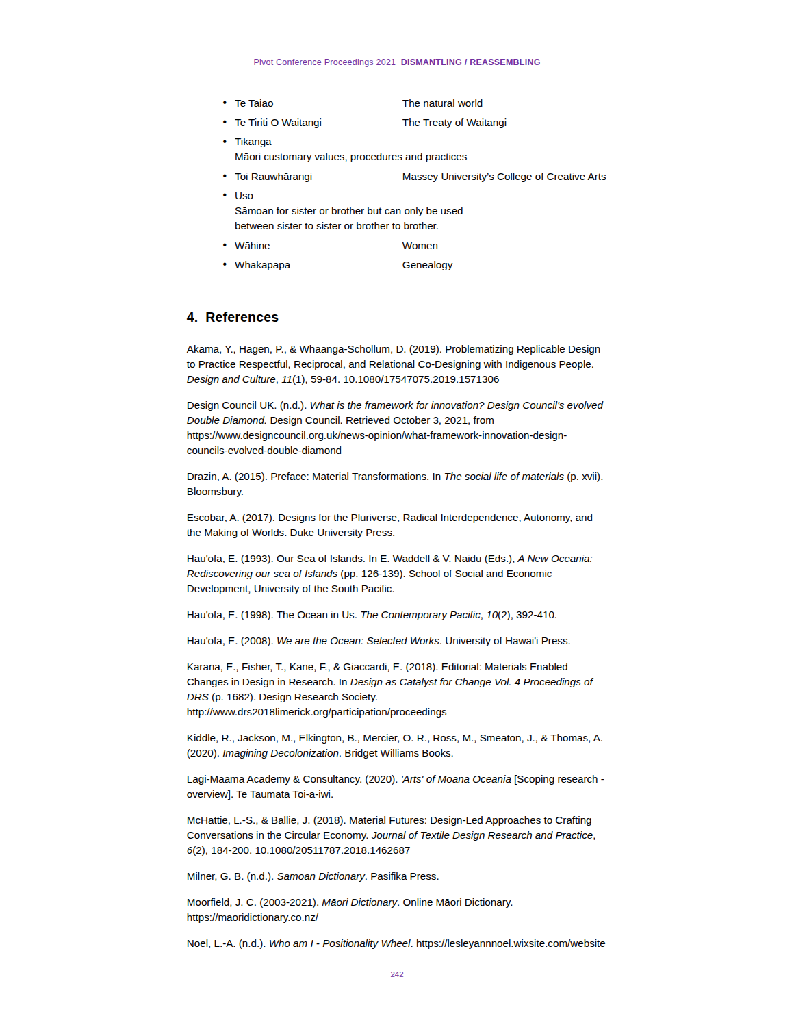Pivot Conference Proceedings 2021 DISMANTLING / REASSEMBLING
Te Taiao The natural world
Te Tiriti O Waitangi The Treaty of Waitangi
Tikanga Māori customary values, procedures and practices
Toi Rauwhārangi Massey University’s College of Creative Arts
Uso Sāmoan for sister or brother but can only be used between sister to sister or brother to brother.
Wāhine Women
Whakapapa Genealogy
4. References
Akama, Y., Hagen, P., & Whaanga-Schollum, D. (2019). Problematizing Replicable Design to Practice Respectful, Reciprocal, and Relational Co-Designing with Indigenous People. Design and Culture, 11(1), 59-84. 10.1080/17547075.2019.1571306
Design Council UK. (n.d.). What is the framework for innovation? Design Council's evolved Double Diamond. Design Council. Retrieved October 3, 2021, from https://www.designcouncil.org.uk/news-opinion/what-framework-innovation-design-councils-evolved-double-diamond
Drazin, A. (2015). Preface: Material Transformations. In The social life of materials (p. xvii). Bloomsbury.
Escobar, A. (2017). Designs for the Pluriverse, Radical Interdependence, Autonomy, and the Making of Worlds. Duke University Press.
Hau'ofa, E. (1993). Our Sea of Islands. In E. Waddell & V. Naidu (Eds.), A New Oceania: Rediscovering our sea of Islands (pp. 126-139). School of Social and Economic Development, University of the South Pacific.
Hau'ofa, E. (1998). The Ocean in Us. The Contemporary Pacific, 10(2), 392-410.
Hau'ofa, E. (2008). We are the Ocean: Selected Works. University of Hawai'i Press.
Karana, E., Fisher, T., Kane, F., & Giaccardi, E. (2018). Editorial: Materials Enabled Changes in Design in Research. In Design as Catalyst for Change Vol. 4 Proceedings of DRS (p. 1682). Design Research Society. http://www.drs2018limerick.org/participation/proceedings
Kiddle, R., Jackson, M., Elkington, B., Mercier, O. R., Ross, M., Smeaton, J., & Thomas, A. (2020). Imagining Decolonization. Bridget Williams Books.
Lagi-Maama Academy & Consultancy. (2020). 'Arts' of Moana Oceania [Scoping research - overview]. Te Taumata Toi-a-iwi.
McHattie, L.-S., & Ballie, J. (2018). Material Futures: Design-Led Approaches to Crafting Conversations in the Circular Economy. Journal of Textile Design Research and Practice, 6(2), 184-200. 10.1080/20511787.2018.1462687
Milner, G. B. (n.d.). Samoan Dictionary. Pasifika Press.
Moorfield, J. C. (2003-2021). Māori Dictionary. Online Māori Dictionary. https://maoridictionary.co.nz/
Noel, L.-A. (n.d.). Who am I - Positionality Wheel. https://lesleyannnoel.wixsite.com/website
242